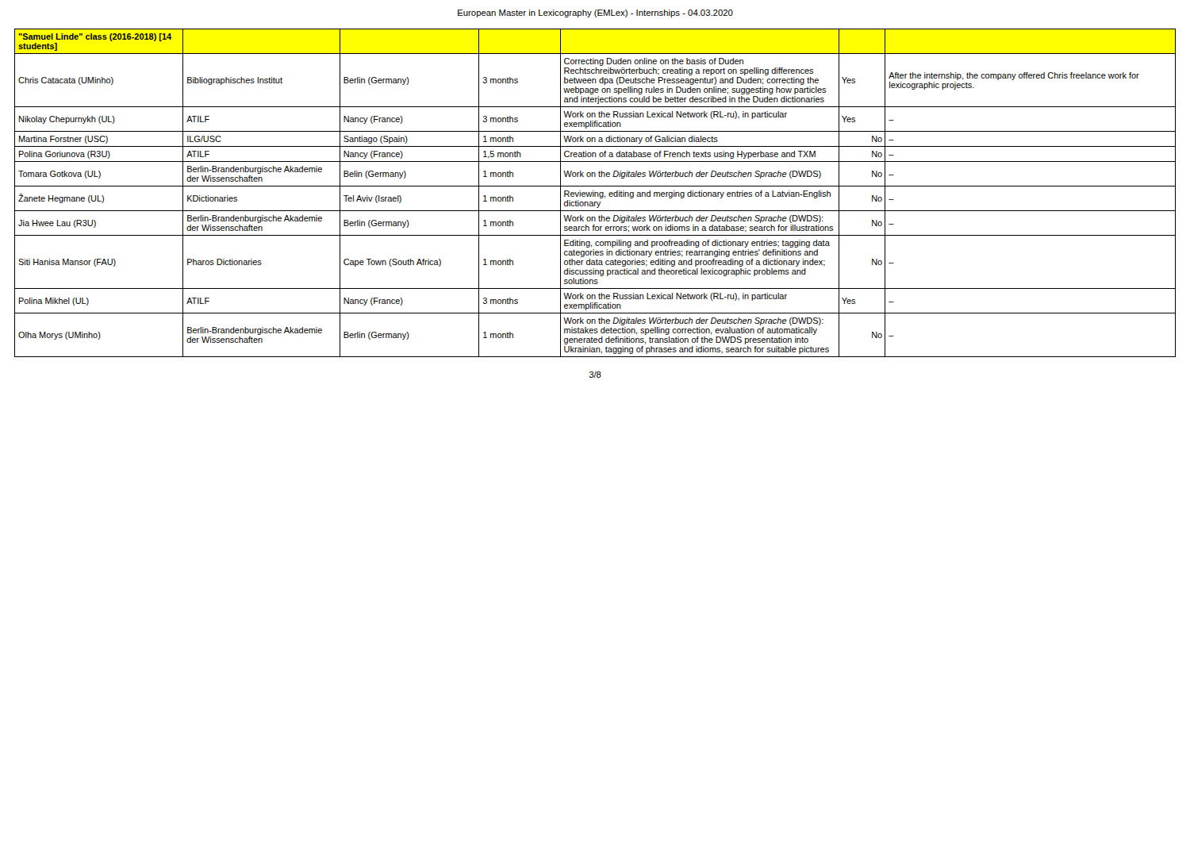European Master in Lexicography (EMLex) - Internships - 04.03.2020
| "Samuel Linde" class (2016-2018) [14 students] | | | | | | |
| Chris Catacata (UMinho) | Bibliographisches Institut | Berlin (Germany) | 3 months | Correcting Duden online on the basis of Duden Rechtschreibwörterbuch; creating a report on spelling differences between dpa (Deutsche Presseagentur) and Duden; correcting the webpage on spelling rules in Duden online; suggesting how particles and interjections could be better described in the Duden dictionaries | Yes | After the internship, the company offered Chris freelance work for lexicographic projects. |
| Nikolay Chepurnykh (UL) | ATILF | Nancy (France) | 3 months | Work on the Russian Lexical Network (RL-ru), in particular exemplification | Yes | – |
| Martina Forstner (USC) | ILG/USC | Santiago (Spain) | 1 month | Work on a dictionary of Galician dialects | No | – |
| Polina Goriunova (R3U) | ATILF | Nancy (France) | 1,5 month | Creation of a database of French texts using Hyperbase and TXM | No | – |
| Tomara Gotkova (UL) | Berlin-Brandenburgische Akademie der Wissenschaften | Belin (Germany) | 1 month | Work on the Digitales Wörterbuch der Deutschen Sprache (DWDS) | No | – |
| Žanete Hegmane (UL) | KDictionaries | Tel Aviv (Israel) | 1 month | Reviewing, editing and merging dictionary entries of a Latvian-English dictionary | No | – |
| Jia Hwee Lau (R3U) | Berlin-Brandenburgische Akademie der Wissenschaften | Berlin (Germany) | 1 month | Work on the Digitales Wörterbuch der Deutschen Sprache (DWDS): search for errors; work on idioms in a database; search for illustrations | No | – |
| Siti Hanisa Mansor (FAU) | Pharos Dictionaries | Cape Town (South Africa) | 1 month | Editing, compiling and proofreading of dictionary entries; tagging data categories in dictionary entries; rearranging entries' definitions and other data categories; editing and proofreading of a dictionary index; discussing practical and theoretical lexicographic problems and solutions | No | – |
| Polina Mikhel (UL) | ATILF | Nancy (France) | 3 months | Work on the Russian Lexical Network (RL-ru), in particular exemplification | Yes | – |
| Olha Morys (UMinho) | Berlin-Brandenburgische Akademie der Wissenschaften | Berlin (Germany) | 1 month | Work on the Digitales Wörterbuch der Deutschen Sprache (DWDS): mistakes detection, spelling correction, evaluation of automatically generated definitions, translation of the DWDS presentation into Ukrainian, tagging of phrases and idioms, search for suitable pictures | No | – |
3/8